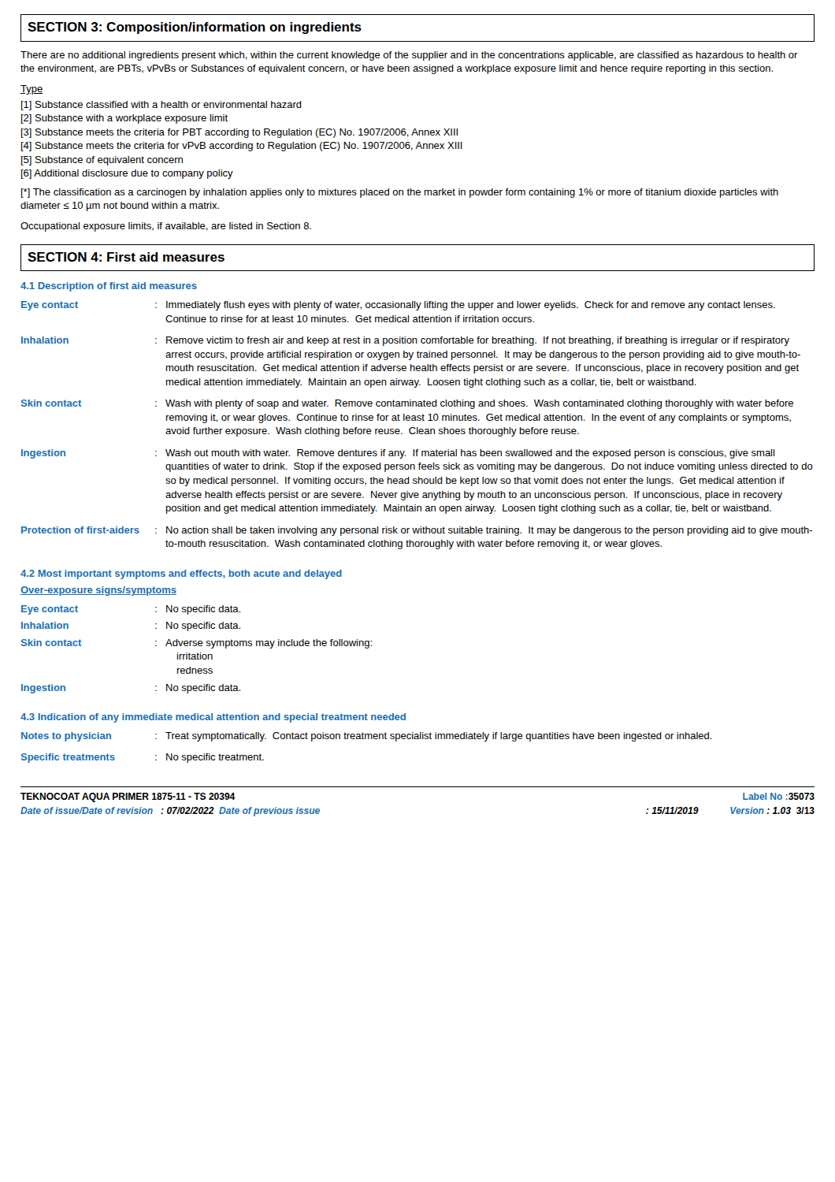SECTION 3: Composition/information on ingredients
There are no additional ingredients present which, within the current knowledge of the supplier and in the concentrations applicable, are classified as hazardous to health or the environment, are PBTs, vPvBs or Substances of equivalent concern, or have been assigned a workplace exposure limit and hence require reporting in this section.
Type
[1] Substance classified with a health or environmental hazard
[2] Substance with a workplace exposure limit
[3] Substance meets the criteria for PBT according to Regulation (EC) No. 1907/2006, Annex XIII
[4] Substance meets the criteria for vPvB according to Regulation (EC) No. 1907/2006, Annex XIII
[5] Substance of equivalent concern
[6] Additional disclosure due to company policy
[*] The classification as a carcinogen by inhalation applies only to mixtures placed on the market in powder form containing 1% or more of titanium dioxide particles with diameter ≤ 10 µm not bound within a matrix.
Occupational exposure limits, if available, are listed in Section 8.
SECTION 4: First aid measures
4.1 Description of first aid measures
| Eye contact | : | Immediately flush eyes with plenty of water, occasionally lifting the upper and lower eyelids. Check for and remove any contact lenses. Continue to rinse for at least 10 minutes. Get medical attention if irritation occurs. |
| Inhalation | : | Remove victim to fresh air and keep at rest in a position comfortable for breathing. If not breathing, if breathing is irregular or if respiratory arrest occurs, provide artificial respiration or oxygen by trained personnel. It may be dangerous to the person providing aid to give mouth-to-mouth resuscitation. Get medical attention if adverse health effects persist or are severe. If unconscious, place in recovery position and get medical attention immediately. Maintain an open airway. Loosen tight clothing such as a collar, tie, belt or waistband. |
| Skin contact | : | Wash with plenty of soap and water. Remove contaminated clothing and shoes. Wash contaminated clothing thoroughly with water before removing it, or wear gloves. Continue to rinse for at least 10 minutes. Get medical attention. In the event of any complaints or symptoms, avoid further exposure. Wash clothing before reuse. Clean shoes thoroughly before reuse. |
| Ingestion | : | Wash out mouth with water. Remove dentures if any. If material has been swallowed and the exposed person is conscious, give small quantities of water to drink. Stop if the exposed person feels sick as vomiting may be dangerous. Do not induce vomiting unless directed to do so by medical personnel. If vomiting occurs, the head should be kept low so that vomit does not enter the lungs. Get medical attention if adverse health effects persist or are severe. Never give anything by mouth to an unconscious person. If unconscious, place in recovery position and get medical attention immediately. Maintain an open airway. Loosen tight clothing such as a collar, tie, belt or waistband. |
| Protection of first-aiders | : | No action shall be taken involving any personal risk or without suitable training. It may be dangerous to the person providing aid to give mouth-to-mouth resuscitation. Wash contaminated clothing thoroughly with water before removing it, or wear gloves. |
4.2 Most important symptoms and effects, both acute and delayed
Over-exposure signs/symptoms
| Eye contact | : | No specific data. |
| Inhalation | : | No specific data. |
| Skin contact | : | Adverse symptoms may include the following: irritation redness |
| Ingestion | : | No specific data. |
4.3 Indication of any immediate medical attention and special treatment needed
| Notes to physician | : | Treat symptomatically. Contact poison treatment specialist immediately if large quantities have been ingested or inhaled. |
| Specific treatments | : | No specific treatment. |
TEKNOCOAT AQUA PRIMER 1875-11 - TS 20394
Label No : 35073
Date of issue/Date of revision
: 07/02/2022 Date of previous issue
: 15/11/2019
Version : 1.03 3/13